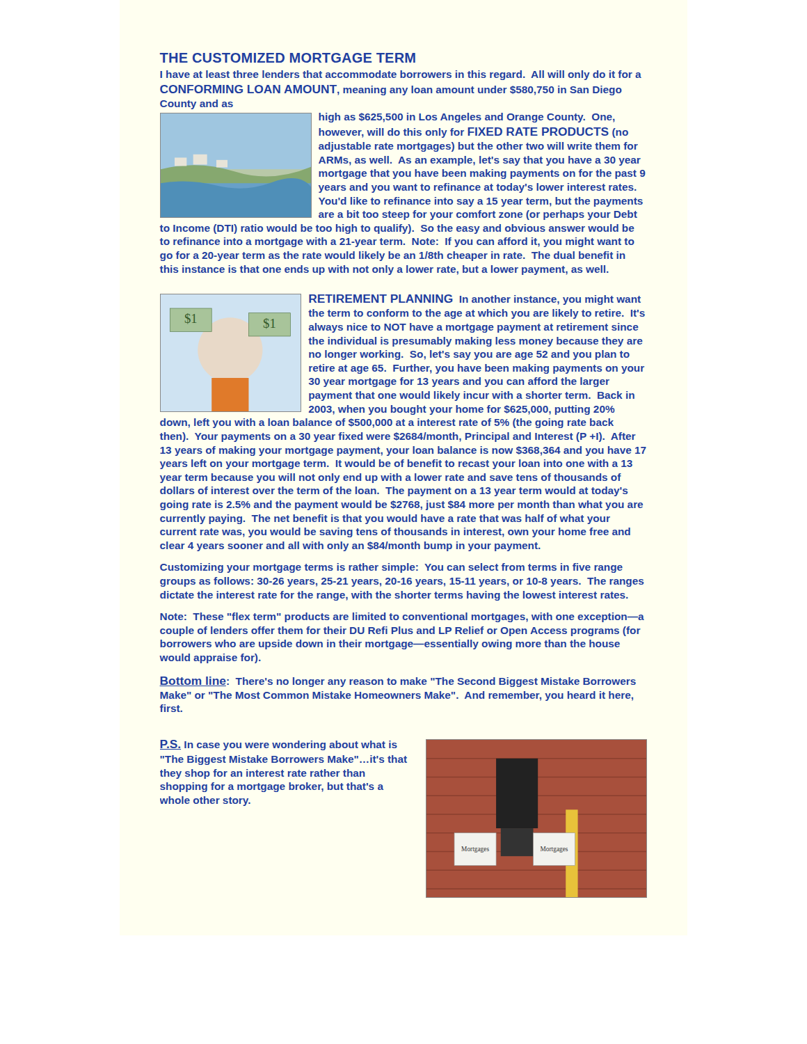THE CUSTOMIZED MORTGAGE TERM
I have at least three lenders that accommodate borrowers in this regard. All will only do it for a CONFORMING LOAN AMOUNT, meaning any loan amount under $580,750 in San Diego County and as
high as $625,500 in Los Angeles and Orange County. One, however, will do this only for FIXED RATE PRODUCTS (no adjustable rate mortgages) but the other two will write them for ARMs, as well. As an example, let's say that you have a 30 year mortgage that you have been making payments on for the past 9 years and you want to refinance at today's lower interest rates. You'd like to refinance into say a 15 year term, but the payments are a bit too steep for your comfort zone (or perhaps your Debt to Income (DTI) ratio would be too high to qualify). So the easy and obvious answer would be to refinance into a mortgage with a 21-year term. Note: If you can afford it, you might want to go for a 20-year term as the rate would likely be an 1/8th cheaper in rate. The dual benefit in this instance is that one ends up with not only a lower rate, but a lower payment, as well.
RETIREMENT PLANNING In another instance, you might want the term to conform to the age at which you are likely to retire. It's always nice to NOT have a mortgage payment at retirement since the individual is presumably making less money because they are no longer working. So, let's say you are age 52 and you plan to retire at age 65. Further, you have been making payments on your 30 year mortgage for 13 years and you can afford the larger payment that one would likely incur with a shorter term. Back in 2003, when you bought your home for $625,000, putting 20% down, left you with a loan balance of $500,000 at a interest rate of 5% (the going rate back then). Your payments on a 30 year fixed were $2684/month, Principal and Interest (P +I). After 13 years of making your mortgage payment, your loan balance is now $368,364 and you have 17 years left on your mortgage term. It would be of benefit to recast your loan into one with a 13 year term because you will not only end up with a lower rate and save tens of thousands of dollars of interest over the term of the loan. The payment on a 13 year term would at today's going rate is 2.5% and the payment would be $2768, just $84 more per month than what you are currently paying. The net benefit is that you would have a rate that was half of what your current rate was, you would be saving tens of thousands in interest, own your home free and clear 4 years sooner and all with only an $84/month bump in your payment.
Customizing your mortgage terms is rather simple: You can select from terms in five range groups as follows: 30-26 years, 25-21 years, 20-16 years, 15-11 years, or 10-8 years. The ranges dictate the interest rate for the range, with the shorter terms having the lowest interest rates.
Note: These "flex term" products are limited to conventional mortgages, with one exception—a couple of lenders offer them for their DU Refi Plus and LP Relief or Open Access programs (for borrowers who are upside down in their mortgage—essentially owing more than the house would appraise for).
Bottom line: There's no longer any reason to make "The Second Biggest Mistake Borrowers Make" or "The Most Common Mistake Homeowners Make". And remember, you heard it here, first.
P.S. In case you were wondering about what is "The Biggest Mistake Borrowers Make"…it's that they shop for an interest rate rather than shopping for a mortgage broker, but that's a whole other story.